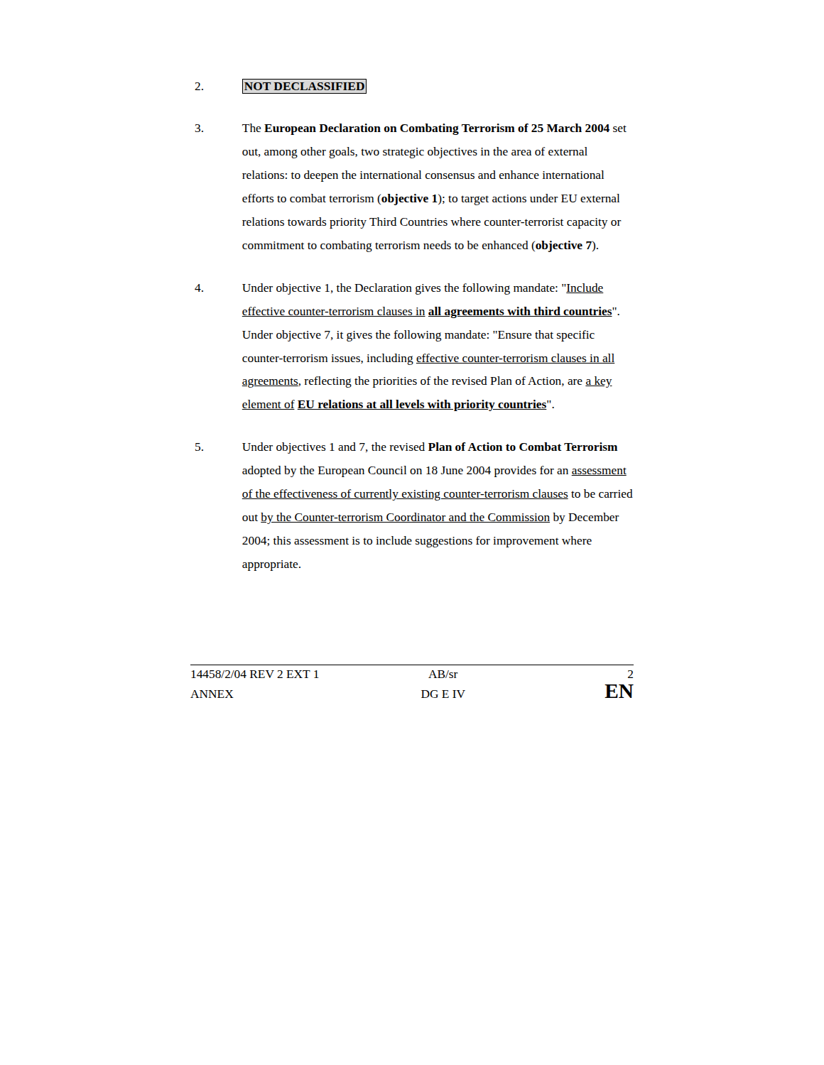2.
NOT DECLASSIFIED
3.
The European Declaration on Combating Terrorism of 25 March 2004 set out, among other goals, two strategic objectives in the area of external relations: to deepen the international consensus and enhance international efforts to combat terrorism (objective 1); to target actions under EU external relations towards priority Third Countries where counter-terrorist capacity or commitment to combating terrorism needs to be enhanced (objective 7).
4.
Under objective 1, the Declaration gives the following mandate: "Include effective counter-terrorism clauses in all agreements with third countries". Under objective 7, it gives the following mandate: "Ensure that specific counter-terrorism issues, including effective counter-terrorism clauses in all agreements, reflecting the priorities of the revised Plan of Action, are a key element of EU relations at all levels with priority countries".
5.
Under objectives 1 and 7, the revised Plan of Action to Combat Terrorism adopted by the European Council on 18 June 2004 provides for an assessment of the effectiveness of currently existing counter-terrorism clauses to be carried out by the Counter-terrorism Coordinator and the Commission by December 2004; this assessment is to include suggestions for improvement where appropriate.
14458/2/04 REV 2 EXT 1
AB/sr
2
ANNEX
DG E IV
EN